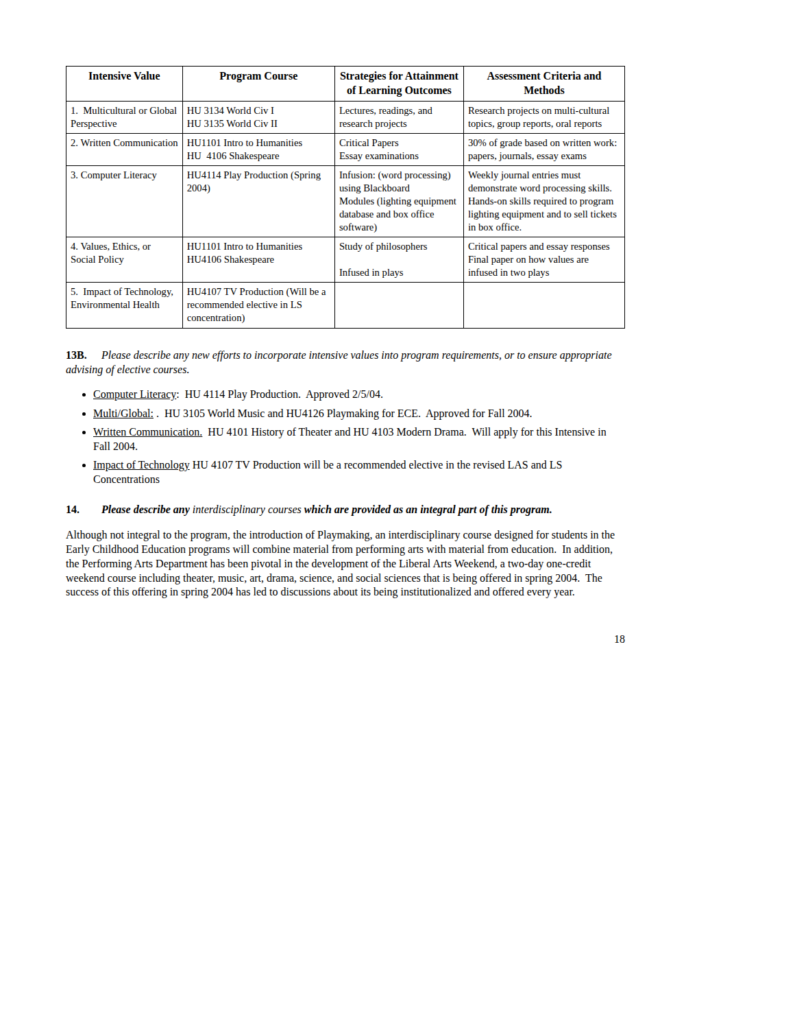| Intensive Value | Program Course | Strategies for Attainment of Learning Outcomes | Assessment Criteria and Methods |
| --- | --- | --- | --- |
| 1. Multicultural or Global Perspective | HU 3134 World Civ I HU 3135 World Civ II | Lectures, readings, and research projects | Research projects on multi-cultural topics, group reports, oral reports |
| 2. Written Communication | HU1101 Intro to Humanities HU 4106 Shakespeare | Critical Papers Essay examinations | 30% of grade based on written work: papers, journals, essay exams |
| 3. Computer Literacy | HU4114 Play Production (Spring 2004) | Infusion: (word processing) using Blackboard Modules (lighting equipment database and box office software) | Weekly journal entries must demonstrate word processing skills. Hands-on skills required to program lighting equipment and to sell tickets in box office. |
| 4. Values, Ethics, or Social Policy | HU1101 Intro to Humanities HU4106 Shakespeare | Study of philosophers Infused in plays | Critical papers and essay responses Final paper on how values are infused in two plays |
| 5. Impact of Technology, Environmental Health | HU4107 TV Production (Will be a recommended elective in LS concentration) | | |
13B. Please describe any new efforts to incorporate intensive values into program requirements, or to ensure appropriate advising of elective courses.
Computer Literacy: HU 4114 Play Production. Approved 2/5/04.
Multi/Global: . HU 3105 World Music and HU4126 Playmaking for ECE. Approved for Fall 2004.
Written Communication. HU 4101 History of Theater and HU 4103 Modern Drama. Will apply for this Intensive in Fall 2004.
Impact of Technology HU 4107 TV Production will be a recommended elective in the revised LAS and LS Concentrations
14. Please describe any interdisciplinary courses which are provided as an integral part of this program.
Although not integral to the program, the introduction of Playmaking, an interdisciplinary course designed for students in the Early Childhood Education programs will combine material from performing arts with material from education. In addition, the Performing Arts Department has been pivotal in the development of the Liberal Arts Weekend, a two-day one-credit weekend course including theater, music, art, drama, science, and social sciences that is being offered in spring 2004. The success of this offering in spring 2004 has led to discussions about its being institutionalized and offered every year.
18